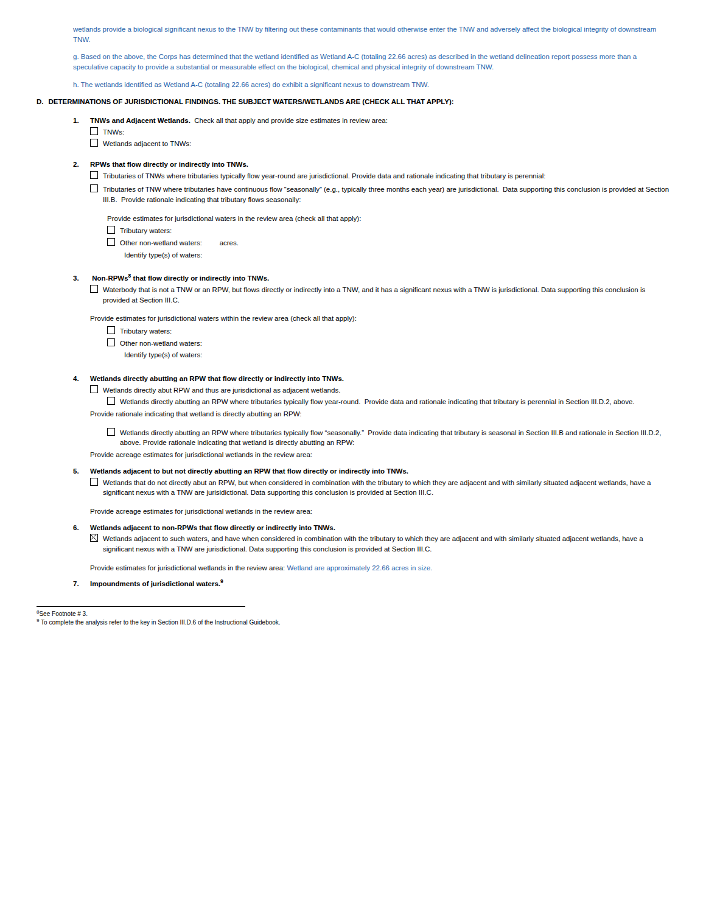wetlands provide a biological significant nexus to the TNW by filtering out these contaminants that would otherwise enter the TNW and adversely affect the biological integrity of downstream TNW.
g. Based on the above, the Corps has determined that the wetland identified as Wetland A-C (totaling 22.66 acres) as described in the wetland delineation report possess more than a speculative capacity to provide a substantial or measurable effect on the biological, chemical and physical integrity of downstream TNW.
h. The wetlands identified as Wetland A-C (totaling 22.66 acres) do exhibit a significant nexus to downstream TNW.
D.
DETERMINATIONS OF JURISDICTIONAL FINDINGS. THE SUBJECT WATERS/WETLANDS ARE (CHECK ALL THAT APPLY):
1.
TNWs and Adjacent Wetlands. Check all that apply and provide size estimates in review area:
TNWs:
Wetlands adjacent to TNWs:
2.
RPWs that flow directly or indirectly into TNWs.
Tributaries of TNWs where tributaries typically flow year-round are jurisdictional. Provide data and rationale indicating that tributary is perennial:
Tributaries of TNW where tributaries have continuous flow “seasonally” (e.g., typically three months each year) are jurisdictional. Data supporting this conclusion is provided at Section III.B. Provide rationale indicating that tributary flows seasonally:
Provide estimates for jurisdictional waters in the review area (check all that apply):
Tributary waters:
Other non-wetland waters: acres.
Identify type(s) of waters:
3.
Non-RPWs8 that flow directly or indirectly into TNWs.
Waterbody that is not a TNW or an RPW, but flows directly or indirectly into a TNW, and it has a significant nexus with a TNW is jurisdictional. Data supporting this conclusion is provided at Section III.C.
Provide estimates for jurisdictional waters within the review area (check all that apply):
Tributary waters:
Other non-wetland waters:
Identify type(s) of waters:
4.
Wetlands directly abutting an RPW that flow directly or indirectly into TNWs.
Wetlands directly abut RPW and thus are jurisdictional as adjacent wetlands.
Wetlands directly abutting an RPW where tributaries typically flow year-round. Provide data and rationale indicating that tributary is perennial in Section III.D.2, above.
Provide rationale indicating that wetland is directly abutting an RPW:
Wetlands directly abutting an RPW where tributaries typically flow “seasonally.” Provide data indicating that tributary is seasonal in Section III.B and rationale in Section III.D.2, above. Provide rationale indicating that wetland is directly abutting an RPW:
Provide acreage estimates for jurisdictional wetlands in the review area:
5.
Wetlands adjacent to but not directly abutting an RPW that flow directly or indirectly into TNWs.
Wetlands that do not directly abut an RPW, but when considered in combination with the tributary to which they are adjacent and with similarly situated adjacent wetlands, have a significant nexus with a TNW are jurisidictional. Data supporting this conclusion is provided at Section III.C.
Provide acreage estimates for jurisdictional wetlands in the review area:
6.
Wetlands adjacent to non-RPWs that flow directly or indirectly into TNWs.
Wetlands adjacent to such waters, and have when considered in combination with the tributary to which they are adjacent and with similarly situated adjacent wetlands, have a significant nexus with a TNW are jurisdictional. Data supporting this conclusion is provided at Section III.C.
Provide estimates for jurisdictional wetlands in the review area: Wetland are approximately 22.66 acres in size.
7.
Impoundments of jurisdictional waters.9
8 See Footnote # 3.
9 To complete the analysis refer to the key in Section III.D.6 of the Instructional Guidebook.